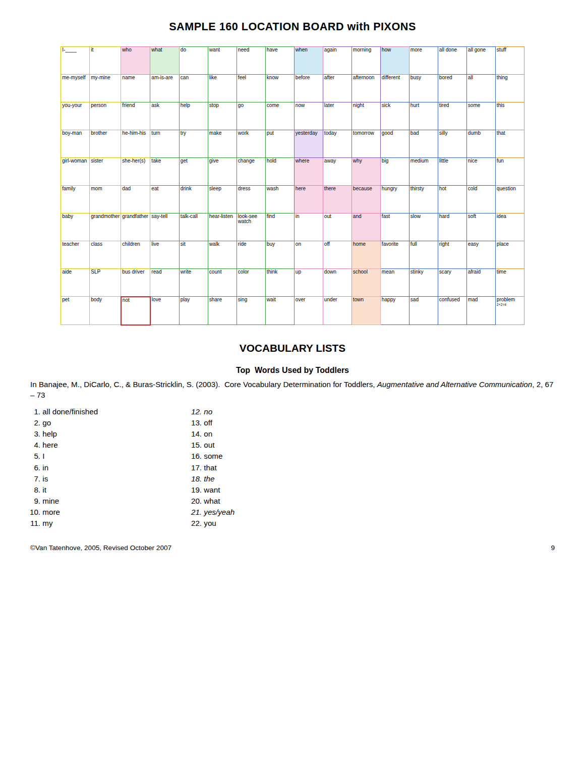SAMPLE 160 LOCATION BOARD with PIXONS
| I-____ | it | who | what | do | want | need | have | when | again | morning | how | more | all done | all gone | stuff |
| me-myself | my-mine | name | am-is-are | can | like | feel | know | before | after | afternoon | different | busy | bored | all | thing |
| you-your | person | friend | ask | help | stop | go | come | now | later | night | sick | hurt | tired | some | this |
| boy-man | brother | he-him-his | turn | try | make | work | put | yesterday | today | tomorrow | good | bad | silly | dumb | that |
| girl-woman | sister | she-her(s) | take | get | give | change | hold | where | away | why | big | medium | little | nice | fun |
| family | mom | dad | eat | drink | sleep | dress | wash | here | there | because | hungry | thirsty | hot | cold | question |
| baby | grandmother | grandfather | say-tell | talk-call | hear-listen | look-see watch | find | in | out | and | fast | slow | hard | soft | idea |
| teacher | class | children | live | sit | walk | ride | buy | on | off | home | favorite | full | right | easy | place |
| aide | SLP | bus driver | read | write | count | color | think | up | down | school | mean | stinky | scary | afraid | time |
| pet | body | not | love | play | share | sing | wait | over | under | town | happy | sad | confused | mad | problem 2+2=4 |
VOCABULARY LISTS
Top Words Used by Toddlers
In Banajee, M., DiCarlo, C., & Buras-Stricklin, S. (2003). Core Vocabulary Determination for Toddlers, Augmentative and Alternative Communication, 2, 67 – 73
all done/finished
go
help
here
I
in
is
it
mine
more
my
no
off
on
out
some
that
the
want
what
yes/yeah
you
©Van Tatenhove, 2005, Revised October 2007 9